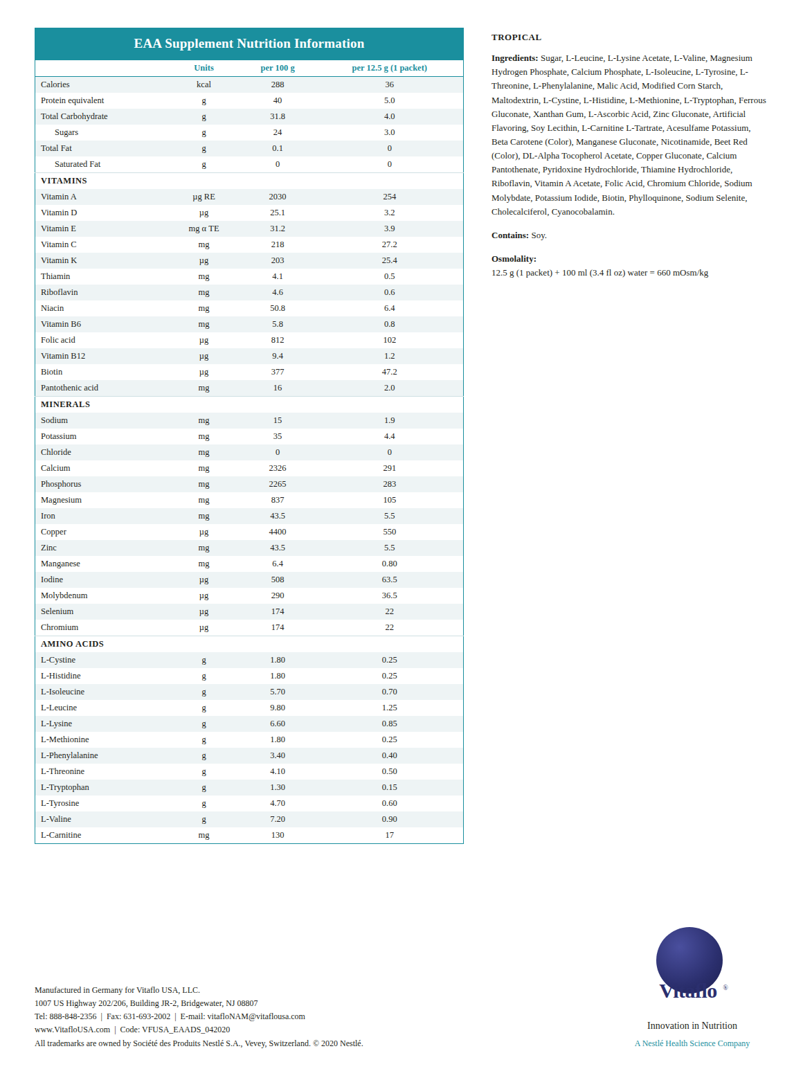EAA Supplement Nutrition Information
| | Units | per 100 g | per 12.5 g (1 packet) |
| --- | --- | --- | --- |
| Calories | kcal | 288 | 36 |
| Protein equivalent | g | 40 | 5.0 |
| Total Carbohydrate | g | 31.8 | 4.0 |
| Sugars | g | 24 | 3.0 |
| Total Fat | g | 0.1 | 0 |
| Saturated Fat | g | 0 | 0 |
| VITAMINS |
| Vitamin A | µg RE | 2030 | 254 |
| Vitamin D | µg | 25.1 | 3.2 |
| Vitamin E | mg α TE | 31.2 | 3.9 |
| Vitamin C | mg | 218 | 27.2 |
| Vitamin K | µg | 203 | 25.4 |
| Thiamin | mg | 4.1 | 0.5 |
| Riboflavin | mg | 4.6 | 0.6 |
| Niacin | mg | 50.8 | 6.4 |
| Vitamin B6 | mg | 5.8 | 0.8 |
| Folic acid | µg | 812 | 102 |
| Vitamin B12 | µg | 9.4 | 1.2 |
| Biotin | µg | 377 | 47.2 |
| Pantothenic acid | mg | 16 | 2.0 |
| MINERALS |
| Sodium | mg | 15 | 1.9 |
| Potassium | mg | 35 | 4.4 |
| Chloride | mg | 0 | 0 |
| Calcium | mg | 2326 | 291 |
| Phosphorus | mg | 2265 | 283 |
| Magnesium | mg | 837 | 105 |
| Iron | mg | 43.5 | 5.5 |
| Copper | µg | 4400 | 550 |
| Zinc | mg | 43.5 | 5.5 |
| Manganese | mg | 6.4 | 0.80 |
| Iodine | µg | 508 | 63.5 |
| Molybdenum | µg | 290 | 36.5 |
| Selenium | µg | 174 | 22 |
| Chromium | µg | 174 | 22 |
| AMINO ACIDS |
| L-Cystine | g | 1.80 | 0.25 |
| L-Histidine | g | 1.80 | 0.25 |
| L-Isoleucine | g | 5.70 | 0.70 |
| L-Leucine | g | 9.80 | 1.25 |
| L-Lysine | g | 6.60 | 0.85 |
| L-Methionine | g | 1.80 | 0.25 |
| L-Phenylalanine | g | 3.40 | 0.40 |
| L-Threonine | g | 4.10 | 0.50 |
| L-Tryptophan | g | 1.30 | 0.15 |
| L-Tyrosine | g | 4.70 | 0.60 |
| L-Valine | g | 7.20 | 0.90 |
| L-Carnitine | mg | 130 | 17 |
TROPICAL
Ingredients: Sugar, L-Leucine, L-Lysine Acetate, L-Valine, Magnesium Hydrogen Phosphate, Calcium Phosphate, L-Isoleucine, L-Tyrosine, L-Threonine, L-Phenylalanine, Malic Acid, Modified Corn Starch, Maltodextrin, L-Cystine, L-Histidine, L-Methionine, L-Tryptophan, Ferrous Gluconate, Xanthan Gum, L-Ascorbic Acid, Zinc Gluconate, Artificial Flavoring, Soy Lecithin, L-Carnitine L-Tartrate, Acesulfame Potassium, Beta Carotene (Color), Manganese Gluconate, Nicotinamide, Beet Red (Color), DL-Alpha Tocopherol Acetate, Copper Gluconate, Calcium Pantothenate, Pyridoxine Hydrochloride, Thiamine Hydrochloride, Riboflavin, Vitamin A Acetate, Folic Acid, Chromium Chloride, Sodium Molybdate, Potassium Iodide, Biotin, Phylloquinone, Sodium Selenite, Cholecalciferol, Cyanocobalamin.
Contains: Soy.
Osmolality:
12.5 g (1 packet) + 100 ml (3.4 fl oz) water = 660 mOsm/kg
Manufactured in Germany for Vitaflo USA, LLC.
1007 US Highway 202/206, Building JR-2, Bridgewater, NJ 08807
Tel: 888-848-2356 | Fax: 631-693-2002 | E-mail: vitafloNAM@vitaflousa.com
www.VitafloUSA.com | Code: VFUSA_EAADS_042020
All trademarks are owned by Société des Produits Nestlé S.A., Vevey, Switzerland. © 2020 Nestlé.
®
Vitaflo
Innovation in Nutrition
A Nestlé Health Science Company